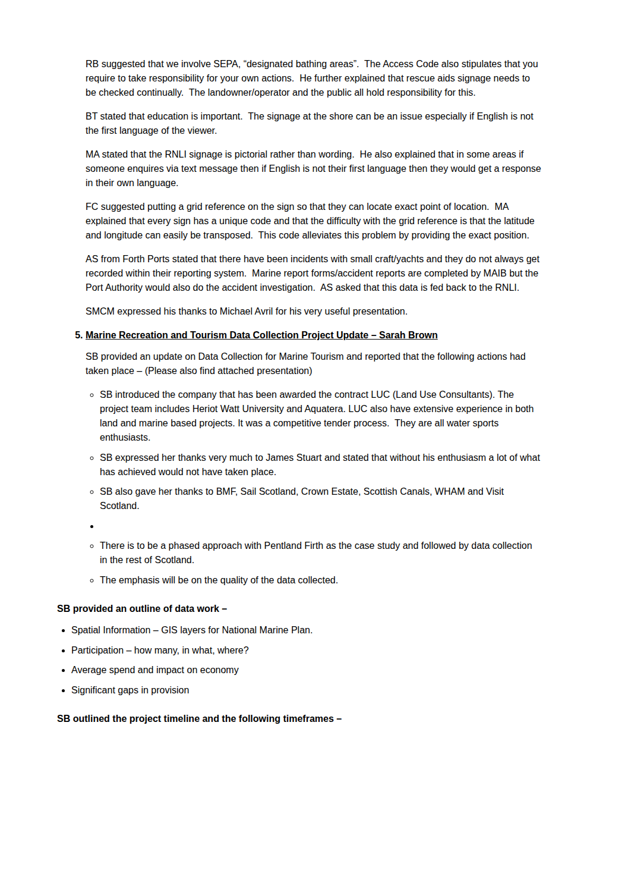RB suggested that we involve SEPA, “designated bathing areas”. The Access Code also stipulates that you require to take responsibility for your own actions. He further explained that rescue aids signage needs to be checked continually. The landowner/operator and the public all hold responsibility for this.
BT stated that education is important. The signage at the shore can be an issue especially if English is not the first language of the viewer.
MA stated that the RNLI signage is pictorial rather than wording. He also explained that in some areas if someone enquires via text message then if English is not their first language then they would get a response in their own language.
FC suggested putting a grid reference on the sign so that they can locate exact point of location. MA explained that every sign has a unique code and that the difficulty with the grid reference is that the latitude and longitude can easily be transposed. This code alleviates this problem by providing the exact position.
AS from Forth Ports stated that there have been incidents with small craft/yachts and they do not always get recorded within their reporting system. Marine report forms/accident reports are completed by MAIB but the Port Authority would also do the accident investigation. AS asked that this data is fed back to the RNLI.
SMCM expressed his thanks to Michael Avril for his very useful presentation.
Marine Recreation and Tourism Data Collection Project Update – Sarah Brown
SB provided an update on Data Collection for Marine Tourism and reported that the following actions had taken place – (Please also find attached presentation)
SB introduced the company that has been awarded the contract LUC (Land Use Consultants). The project team includes Heriot Watt University and Aquatera. LUC also have extensive experience in both land and marine based projects. It was a competitive tender process. They are all water sports enthusiasts.
SB expressed her thanks very much to James Stuart and stated that without his enthusiasm a lot of what has achieved would not have taken place.
SB also gave her thanks to BMF, Sail Scotland, Crown Estate, Scottish Canals, WHAM and Visit Scotland.
There is to be a phased approach with Pentland Firth as the case study and followed by data collection in the rest of Scotland.
The emphasis will be on the quality of the data collected.
SB provided an outline of data work –
Spatial Information – GIS layers for National Marine Plan.
Participation – how many, in what, where?
Average spend and impact on economy
Significant gaps in provision
SB outlined the project timeline and the following timeframes –